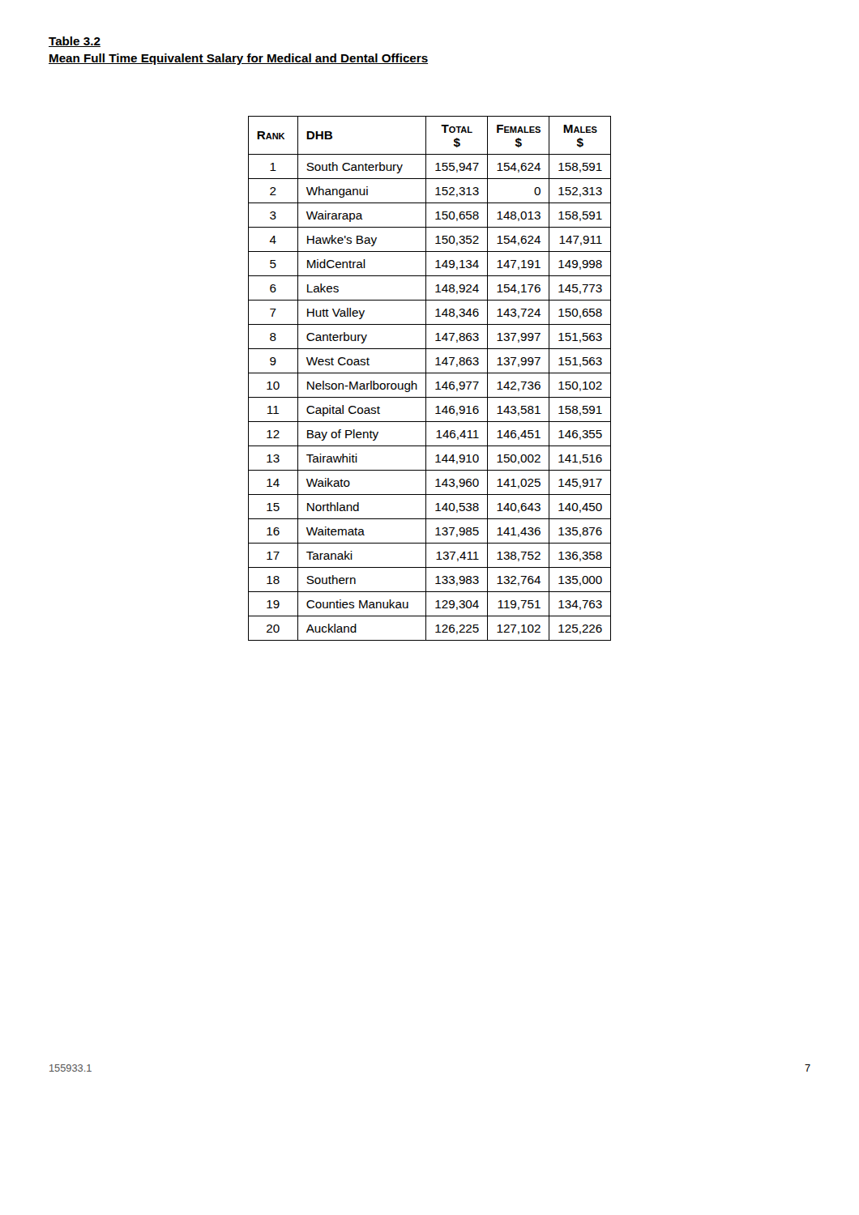Table 3.2
Mean Full Time Equivalent Salary for Medical and Dental Officers
| Rank | DHB | Total $ | Females $ | Males $ |
| --- | --- | --- | --- | --- |
| 1 | South Canterbury | 155,947 | 154,624 | 158,591 |
| 2 | Whanganui | 152,313 | 0 | 152,313 |
| 3 | Wairarapa | 150,658 | 148,013 | 158,591 |
| 4 | Hawke's Bay | 150,352 | 154,624 | 147,911 |
| 5 | MidCentral | 149,134 | 147,191 | 149,998 |
| 6 | Lakes | 148,924 | 154,176 | 145,773 |
| 7 | Hutt Valley | 148,346 | 143,724 | 150,658 |
| 8 | Canterbury | 147,863 | 137,997 | 151,563 |
| 9 | West Coast | 147,863 | 137,997 | 151,563 |
| 10 | Nelson-Marlborough | 146,977 | 142,736 | 150,102 |
| 11 | Capital Coast | 146,916 | 143,581 | 158,591 |
| 12 | Bay of Plenty | 146,411 | 146,451 | 146,355 |
| 13 | Tairawhiti | 144,910 | 150,002 | 141,516 |
| 14 | Waikato | 143,960 | 141,025 | 145,917 |
| 15 | Northland | 140,538 | 140,643 | 140,450 |
| 16 | Waitemata | 137,985 | 141,436 | 135,876 |
| 17 | Taranaki | 137,411 | 138,752 | 136,358 |
| 18 | Southern | 133,983 | 132,764 | 135,000 |
| 19 | Counties Manukau | 129,304 | 119,751 | 134,763 |
| 20 | Auckland | 126,225 | 127,102 | 125,226 |
155933.1 7